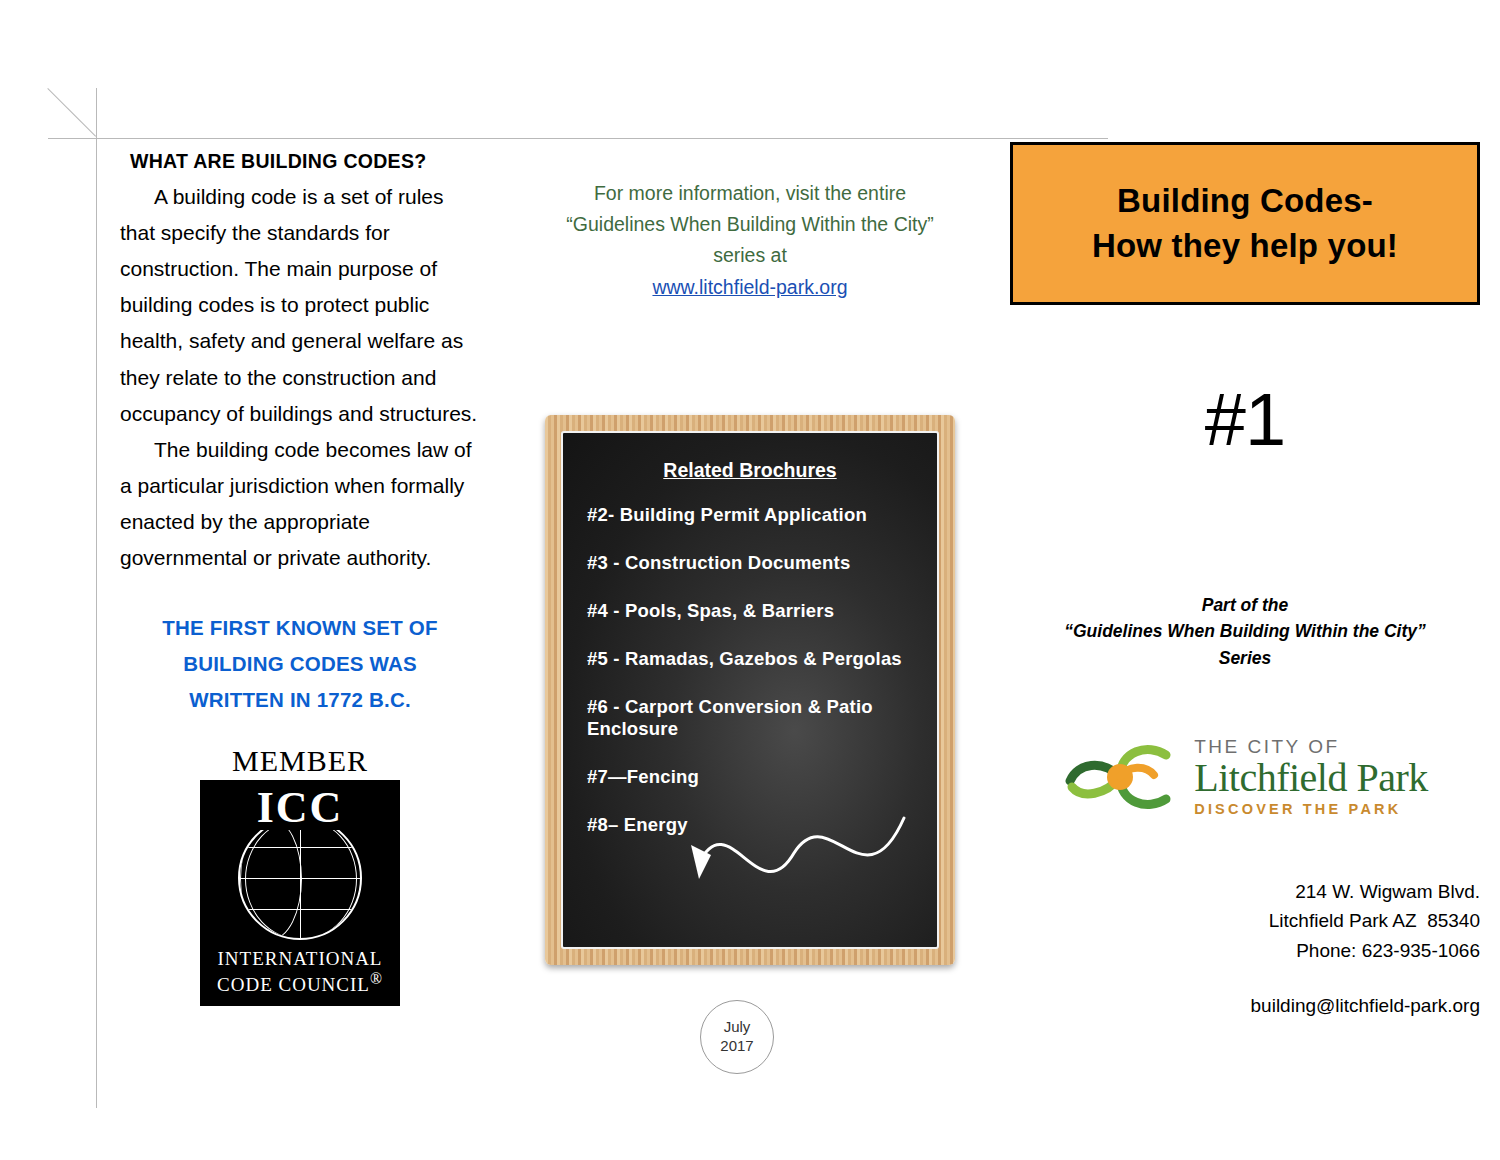WHAT ARE BUILDING CODES?
A building code is a set of rules that specify the standards for construction. The main purpose of building codes is to protect public health, safety and general welfare as they relate to the construction and occupancy of buildings and structures.
The building code becomes law of a particular jurisdiction when formally enacted by the appropriate governmental or private authority.
THE FIRST KNOWN SET OF
BUILDING CODES WAS
WRITTEN IN 1772 B.C.
MEMBER
ICC
INTERNATIONAL
CODE COUNCIL®
For more information, visit the entire
“Guidelines When Building Within the City”
series at
www.litchfield-park.org
Related Brochures
#2- Building Permit Application
#3 - Construction Documents
#4 - Pools, Spas, & Barriers
#5 - Ramadas, Gazebos & Pergolas
#6 - Carport Conversion & Patio Enclosure
#7—Fencing
#8– Energy
July 2017
Building Codes-
How they help you!
#1
Part of the
“Guidelines When Building Within the City”
Series
THE CITY OF
Litchfield Park
DISCOVER THE PARK
214 W. Wigwam Blvd.
Litchfield Park AZ 85340
Phone: 623-935-1066 building@litchfield-park.org